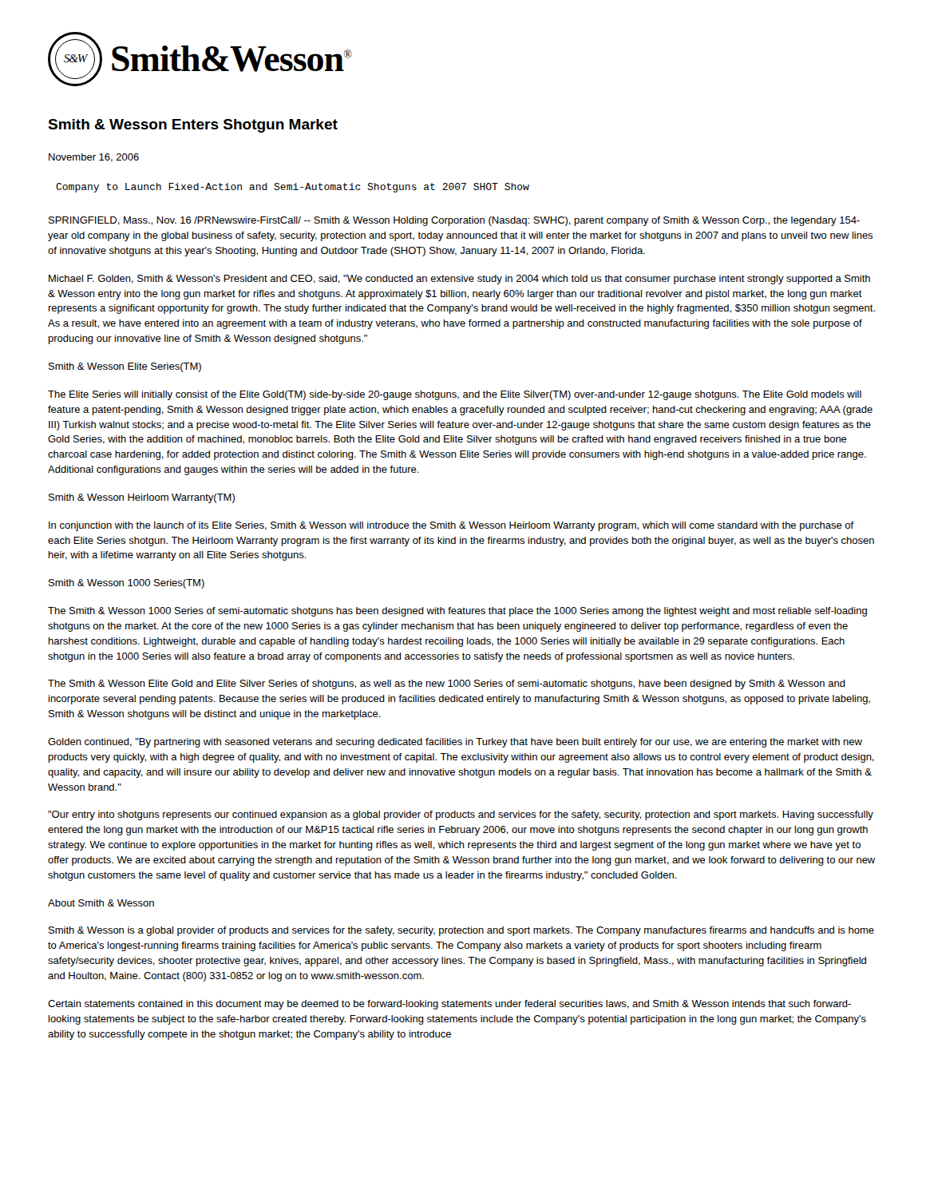Smith&Wesson®
Smith & Wesson Enters Shotgun Market
November 16, 2006
Company to Launch Fixed-Action and Semi-Automatic Shotguns at 2007 SHOT Show
SPRINGFIELD, Mass., Nov. 16 /PRNewswire-FirstCall/ -- Smith & Wesson Holding Corporation (Nasdaq: SWHC), parent company of Smith & Wesson Corp., the legendary 154-year old company in the global business of safety, security, protection and sport, today announced that it will enter the market for shotguns in 2007 and plans to unveil two new lines of innovative shotguns at this year's Shooting, Hunting and Outdoor Trade (SHOT) Show, January 11-14, 2007 in Orlando, Florida.
Michael F. Golden, Smith & Wesson's President and CEO, said, "We conducted an extensive study in 2004 which told us that consumer purchase intent strongly supported a Smith & Wesson entry into the long gun market for rifles and shotguns. At approximately $1 billion, nearly 60% larger than our traditional revolver and pistol market, the long gun market represents a significant opportunity for growth. The study further indicated that the Company's brand would be well-received in the highly fragmented, $350 million shotgun segment. As a result, we have entered into an agreement with a team of industry veterans, who have formed a partnership and constructed manufacturing facilities with the sole purpose of producing our innovative line of Smith & Wesson designed shotguns."
Smith & Wesson Elite Series(TM)
The Elite Series will initially consist of the Elite Gold(TM) side-by-side 20-gauge shotguns, and the Elite Silver(TM) over-and-under 12-gauge shotguns. The Elite Gold models will feature a patent-pending, Smith & Wesson designed trigger plate action, which enables a gracefully rounded and sculpted receiver; hand-cut checkering and engraving; AAA (grade III) Turkish walnut stocks; and a precise wood-to-metal fit. The Elite Silver Series will feature over-and-under 12-gauge shotguns that share the same custom design features as the Gold Series, with the addition of machined, monobloc barrels. Both the Elite Gold and Elite Silver shotguns will be crafted with hand engraved receivers finished in a true bone charcoal case hardening, for added protection and distinct coloring. The Smith & Wesson Elite Series will provide consumers with high-end shotguns in a value-added price range. Additional configurations and gauges within the series will be added in the future.
Smith & Wesson Heirloom Warranty(TM)
In conjunction with the launch of its Elite Series, Smith & Wesson will introduce the Smith & Wesson Heirloom Warranty program, which will come standard with the purchase of each Elite Series shotgun. The Heirloom Warranty program is the first warranty of its kind in the firearms industry, and provides both the original buyer, as well as the buyer's chosen heir, with a lifetime warranty on all Elite Series shotguns.
Smith & Wesson 1000 Series(TM)
The Smith & Wesson 1000 Series of semi-automatic shotguns has been designed with features that place the 1000 Series among the lightest weight and most reliable self-loading shotguns on the market. At the core of the new 1000 Series is a gas cylinder mechanism that has been uniquely engineered to deliver top performance, regardless of even the harshest conditions. Lightweight, durable and capable of handling today's hardest recoiling loads, the 1000 Series will initially be available in 29 separate configurations. Each shotgun in the 1000 Series will also feature a broad array of components and accessories to satisfy the needs of professional sportsmen as well as novice hunters.
The Smith & Wesson Elite Gold and Elite Silver Series of shotguns, as well as the new 1000 Series of semi-automatic shotguns, have been designed by Smith & Wesson and incorporate several pending patents. Because the series will be produced in facilities dedicated entirely to manufacturing Smith & Wesson shotguns, as opposed to private labeling, Smith & Wesson shotguns will be distinct and unique in the marketplace.
Golden continued, "By partnering with seasoned veterans and securing dedicated facilities in Turkey that have been built entirely for our use, we are entering the market with new products very quickly, with a high degree of quality, and with no investment of capital. The exclusivity within our agreement also allows us to control every element of product design, quality, and capacity, and will insure our ability to develop and deliver new and innovative shotgun models on a regular basis. That innovation has become a hallmark of the Smith & Wesson brand."
"Our entry into shotguns represents our continued expansion as a global provider of products and services for the safety, security, protection and sport markets. Having successfully entered the long gun market with the introduction of our M&P15 tactical rifle series in February 2006, our move into shotguns represents the second chapter in our long gun growth strategy. We continue to explore opportunities in the market for hunting rifles as well, which represents the third and largest segment of the long gun market where we have yet to offer products. We are excited about carrying the strength and reputation of the Smith & Wesson brand further into the long gun market, and we look forward to delivering to our new shotgun customers the same level of quality and customer service that has made us a leader in the firearms industry," concluded Golden.
About Smith & Wesson
Smith & Wesson is a global provider of products and services for the safety, security, protection and sport markets. The Company manufactures firearms and handcuffs and is home to America's longest-running firearms training facilities for America's public servants. The Company also markets a variety of products for sport shooters including firearm safety/security devices, shooter protective gear, knives, apparel, and other accessory lines. The Company is based in Springfield, Mass., with manufacturing facilities in Springfield and Houlton, Maine. Contact (800) 331-0852 or log on to www.smith-wesson.com.
Certain statements contained in this document may be deemed to be forward-looking statements under federal securities laws, and Smith & Wesson intends that such forward-looking statements be subject to the safe-harbor created thereby. Forward-looking statements include the Company's potential participation in the long gun market; the Company's ability to successfully compete in the shotgun market; the Company's ability to introduce